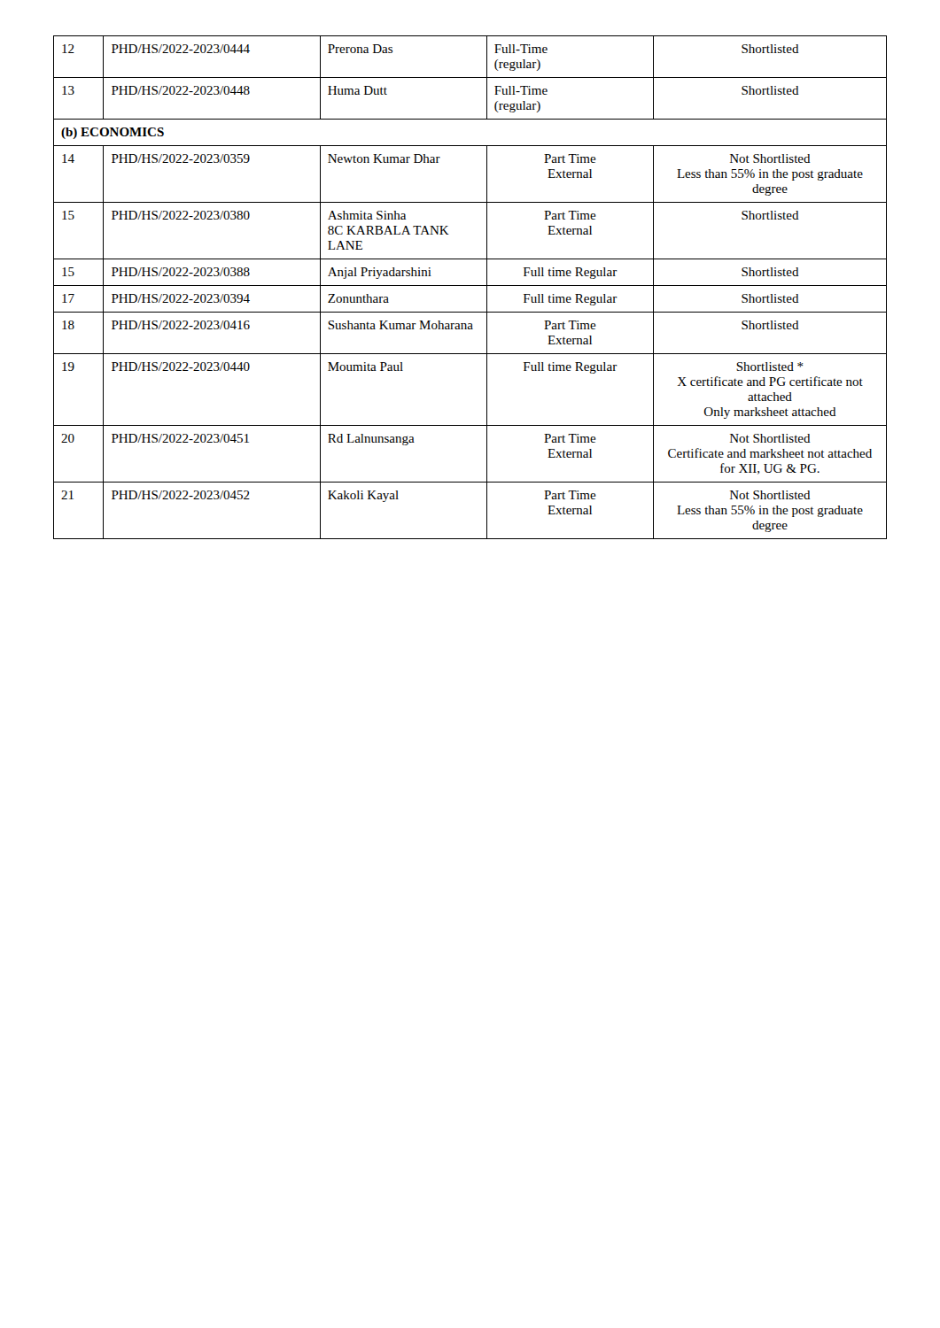| 12 | PHD/HS/2022-2023/0444 | Prerona Das | Full-Time (regular) | Shortlisted |
| 13 | PHD/HS/2022-2023/0448 | Huma Dutt | Full-Time (regular) | Shortlisted |
| (b) ECONOMICS |
| 14 | PHD/HS/2022-2023/0359 | Newton Kumar Dhar | Part Time External | Not Shortlisted Less than 55% in the post graduate degree |
| 15 | PHD/HS/2022-2023/0380 | Ashmita Sinha 8C KARBALA TANK LANE | Part Time External | Shortlisted |
| 15 | PHD/HS/2022-2023/0388 | Anjal Priyadarshini | Full time Regular | Shortlisted |
| 17 | PHD/HS/2022-2023/0394 | Zonunthara | Full time Regular | Shortlisted |
| 18 | PHD/HS/2022-2023/0416 | Sushanta Kumar Moharana | Part Time External | Shortlisted |
| 19 | PHD/HS/2022-2023/0440 | Moumita Paul | Full time Regular | Shortlisted * X certificate and PG certificate not attached Only marksheet attached |
| 20 | PHD/HS/2022-2023/0451 | Rd Lalnunsanga | Part Time External | Not Shortlisted Certificate and marksheet not attached for XII, UG & PG. |
| 21 | PHD/HS/2022-2023/0452 | Kakoli Kayal | Part Time External | Not Shortlisted Less than 55% in the post graduate degree |